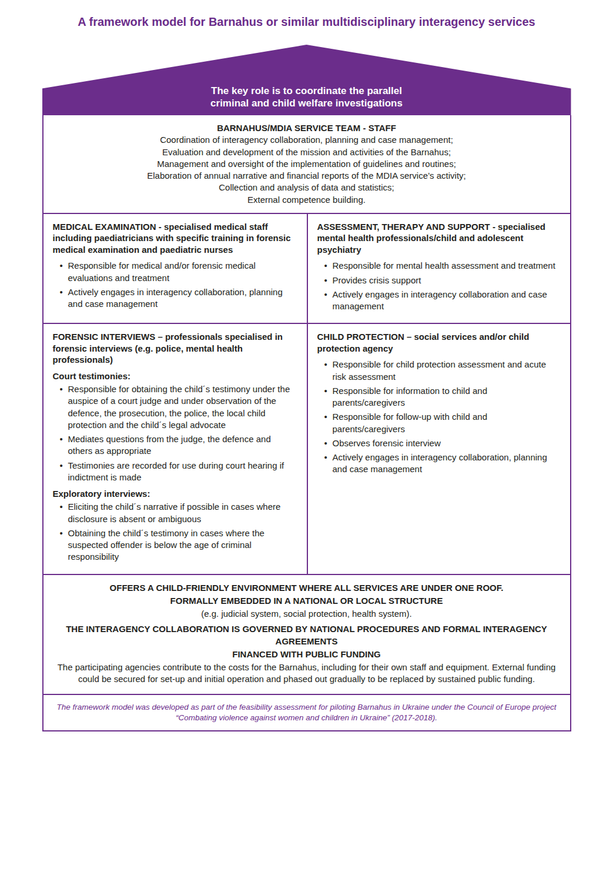A framework model for Barnahus or similar multidisciplinary interagency services
The key role is to coordinate the parallel
criminal and child welfare investigations
BARNAHUS/MDIA SERVICE TEAM - STAFF
Coordination of interagency collaboration, planning and case management;
Evaluation and development of the mission and activities of the Barnahus;
Management and oversight of the implementation of guidelines and routines;
Elaboration of annual narrative and financial reports of the MDIA service’s activity;
Collection and analysis of data and statistics;
External competence building.
MEDICAL EXAMINATION - specialised medical staff including paediatricians with specific training in forensic medical examination and paediatric nurses
Responsible for medical and/or forensic medical evaluations and treatment
Actively engages in interagency collaboration, planning and case management
ASSESSMENT, THERAPY AND SUPPORT - specialised mental health professionals/child and adolescent psychiatry
Responsible for mental health assessment and treatment
Provides crisis support
Actively engages in interagency collaboration and case management
FORENSIC INTERVIEWS – professionals specialised in forensic interviews (e.g. police, mental health professionals)
Court testimonies:
Responsible for obtaining the child´s testimony under the auspice of a court judge and under observation of the defence, the prosecution, the police, the local child protection and the child´s legal advocate
Mediates questions from the judge, the defence and others as appropriate
Testimonies are recorded for use during court hearing if indictment is made
Exploratory interviews:
Eliciting the child´s narrative if possible in cases where disclosure is absent or ambiguous
Obtaining the child´s testimony in cases where the suspected offender is below the age of criminal responsibility
CHILD PROTECTION – social services and/or child protection agency
Responsible for child protection assessment and acute risk assessment
Responsible for information to child and parents/caregivers
Responsible for follow-up with child and parents/caregivers
Observes forensic interview
Actively engages in interagency collaboration, planning and case management
OFFERS A CHILD-FRIENDLY ENVIRONMENT WHERE ALL SERVICES ARE UNDER ONE ROOF. FORMALLY EMBEDDED IN A NATIONAL OR LOCAL STRUCTURE
(e.g. judicial system, social protection, health system).
THE INTERAGENCY COLLABORATION IS GOVERNED BY NATIONAL PROCEDURES AND FORMAL INTERAGENCY AGREEMENTS FINANCED WITH PUBLIC FUNDING
The participating agencies contribute to the costs for the Barnahus, including for their own staff and equipment. External funding could be secured for set-up and initial operation and phased out gradually to be replaced by sustained public funding.
The framework model was developed as part of the feasibility assessment for piloting Barnahus in Ukraine under the Council of Europe project “Combating violence against women and children in Ukraine” (2017-2018).